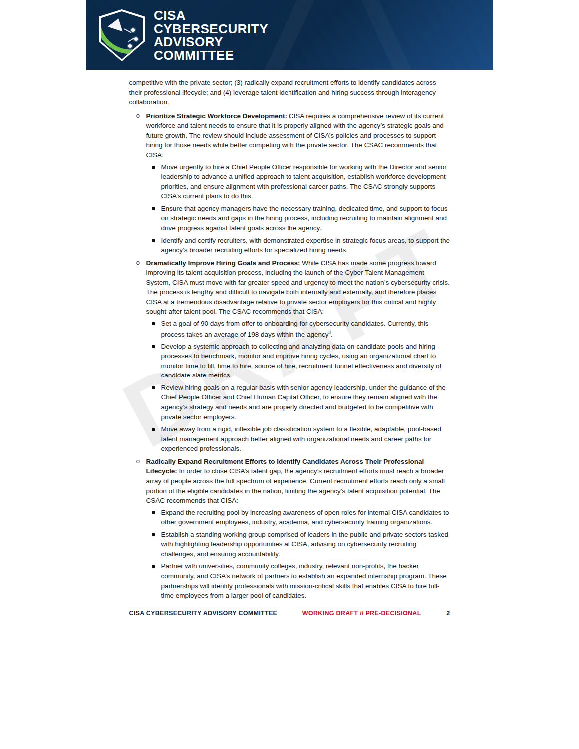CISA
Cybersecurity
Advisory
Committee
DRAFT
competitive with the private sector; (3) radically expand recruitment efforts to identify candidates across their professional lifecycle; and (4) leverage talent identification and hiring success through interagency collaboration.
Prioritize Strategic Workforce Development: CISA requires a comprehensive review of its current workforce and talent needs to ensure that it is properly aligned with the agency’s strategic goals and future growth. The review should include assessment of CISA’s policies and processes to support hiring for those needs while better competing with the private sector. The CSAC recommends that CISA:
Move urgently to hire a Chief People Officer responsible for working with the Director and senior leadership to advance a unified approach to talent acquisition, establish workforce development priorities, and ensure alignment with professional career paths. The CSAC strongly supports CISA’s current plans to do this.
Ensure that agency managers have the necessary training, dedicated time, and support to focus on strategic needs and gaps in the hiring process, including recruiting to maintain alignment and drive progress against talent goals across the agency.
Identify and certify recruiters, with demonstrated expertise in strategic focus areas, to support the agency’s broader recruiting efforts for specialized hiring needs.
Dramatically Improve Hiring Goals and Process: While CISA has made some progress toward improving its talent acquisition process, including the launch of the Cyber Talent Management System, CISA must move with far greater speed and urgency to meet the nation’s cybersecurity crisis. The process is lengthy and difficult to navigate both internally and externally, and therefore places CISA at a tremendous disadvantage relative to private sector employers for this critical and highly sought-after talent pool. The CSAC recommends that CISA:
Set a goal of 90 days from offer to onboarding for cybersecurity candidates. Currently, this process takes an average of 198 days within the agencyii.
Develop a systemic approach to collecting and analyzing data on candidate pools and hiring processes to benchmark, monitor and improve hiring cycles, using an organizational chart to monitor time to fill, time to hire, source of hire, recruitment funnel effectiveness and diversity of candidate slate metrics.
Review hiring goals on a regular basis with senior agency leadership, under the guidance of the Chief People Officer and Chief Human Capital Officer, to ensure they remain aligned with the agency’s strategy and needs and are properly directed and budgeted to be competitive with private sector employers.
Move away from a rigid, inflexible job classification system to a flexible, adaptable, pool-based talent management approach better aligned with organizational needs and career paths for experienced professionals.
Radically Expand Recruitment Efforts to Identify Candidates Across Their Professional Lifecycle: In order to close CISA’s talent gap, the agency’s recruitment efforts must reach a broader array of people across the full spectrum of experience. Current recruitment efforts reach only a small portion of the eligible candidates in the nation, limiting the agency’s talent acquisition potential. The CSAC recommends that CISA:
Expand the recruiting pool by increasing awareness of open roles for internal CISA candidates to other government employees, industry, academia, and cybersecurity training organizations.
Establish a standing working group comprised of leaders in the public and private sectors tasked with highlighting leadership opportunities at CISA, advising on cybersecurity recruiting challenges, and ensuring accountability.
Partner with universities, community colleges, industry, relevant non-profits, the hacker community, and CISA’s network of partners to establish an expanded internship program. These partnerships will identify professionals with mission-critical skills that enables CISA to hire full-time employees from a larger pool of candidates.
CISA Cybersecurity Advisory Committee
Working Draft // Pre-Decisional
2